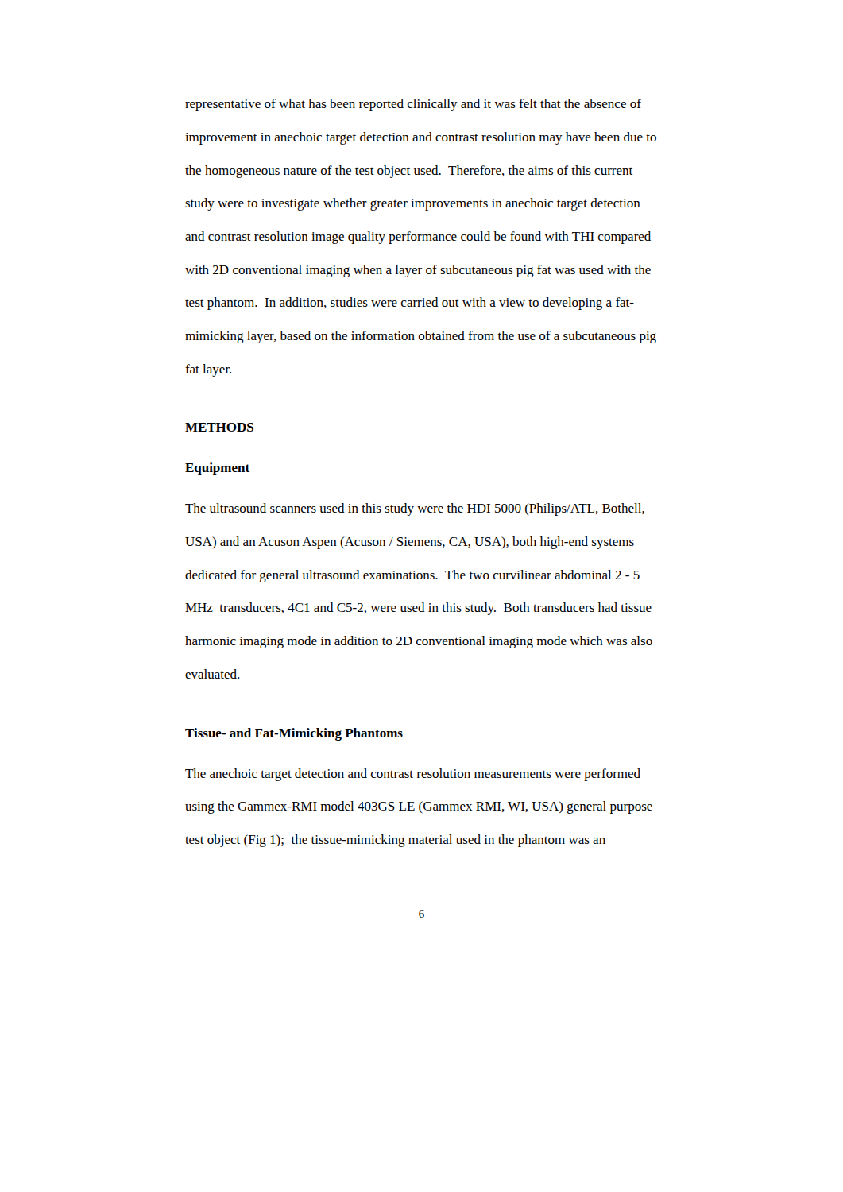representative of what has been reported clinically and it was felt that the absence of improvement in anechoic target detection and contrast resolution may have been due to the homogeneous nature of the test object used. Therefore, the aims of this current study were to investigate whether greater improvements in anechoic target detection and contrast resolution image quality performance could be found with THI compared with 2D conventional imaging when a layer of subcutaneous pig fat was used with the test phantom. In addition, studies were carried out with a view to developing a fat-mimicking layer, based on the information obtained from the use of a subcutaneous pig fat layer.
METHODS
Equipment
The ultrasound scanners used in this study were the HDI 5000 (Philips/ATL, Bothell, USA) and an Acuson Aspen (Acuson / Siemens, CA, USA), both high-end systems dedicated for general ultrasound examinations. The two curvilinear abdominal 2 - 5 MHz transducers, 4C1 and C5-2, were used in this study. Both transducers had tissue harmonic imaging mode in addition to 2D conventional imaging mode which was also evaluated.
Tissue- and Fat-Mimicking Phantoms
The anechoic target detection and contrast resolution measurements were performed using the Gammex-RMI model 403GS LE (Gammex RMI, WI, USA) general purpose test object (Fig 1); the tissue-mimicking material used in the phantom was an
6